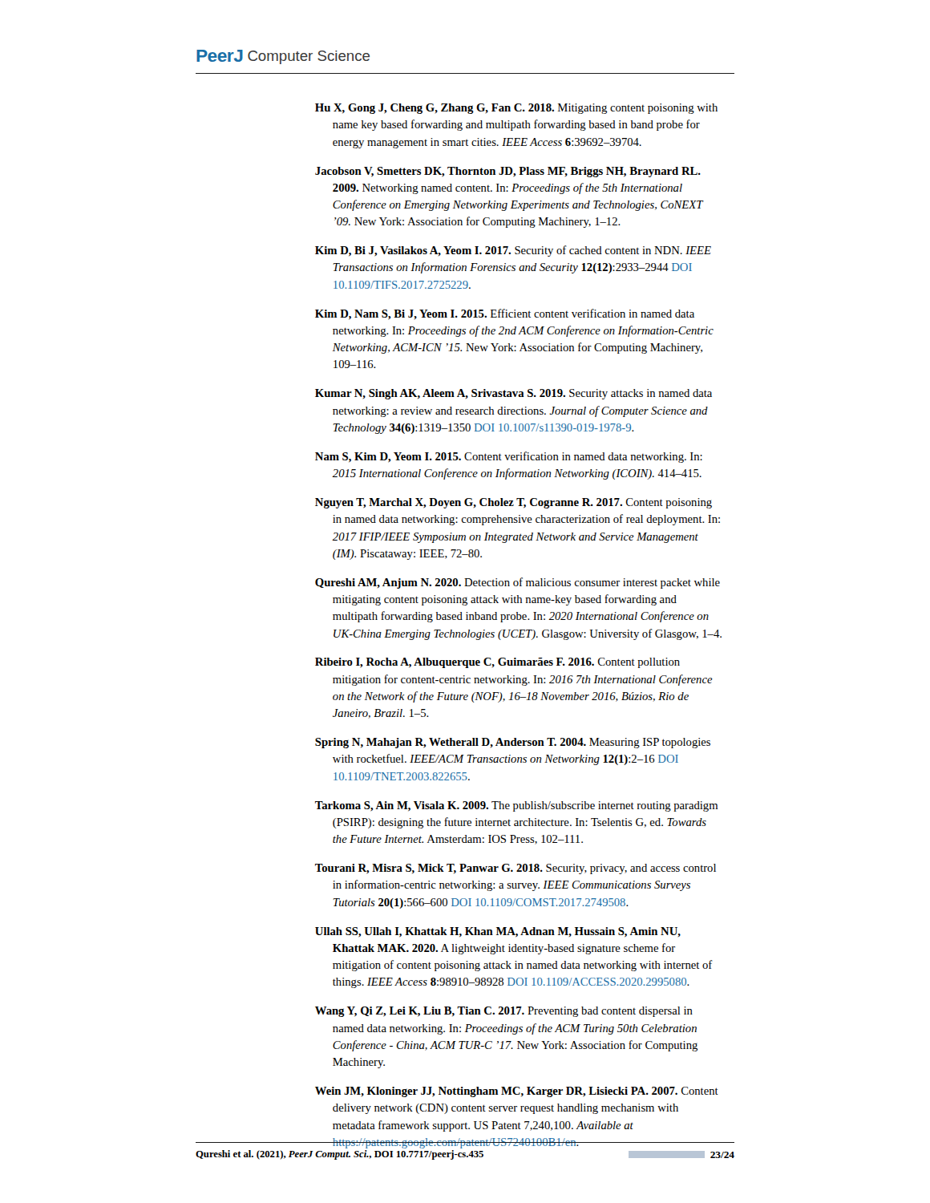PeerJ Computer Science
Hu X, Gong J, Cheng G, Zhang G, Fan C. 2018. Mitigating content poisoning with name key based forwarding and multipath forwarding based in band probe for energy management in smart cities. IEEE Access 6:39692–39704.
Jacobson V, Smetters DK, Thornton JD, Plass MF, Briggs NH, Braynard RL. 2009. Networking named content. In: Proceedings of the 5th International Conference on Emerging Networking Experiments and Technologies, CoNEXT ’09. New York: Association for Computing Machinery, 1–12.
Kim D, Bi J, Vasilakos A, Yeom I. 2017. Security of cached content in NDN. IEEE Transactions on Information Forensics and Security 12(12):2933–2944 DOI 10.1109/TIFS.2017.2725229.
Kim D, Nam S, Bi J, Yeom I. 2015. Efficient content verification in named data networking. In: Proceedings of the 2nd ACM Conference on Information-Centric Networking, ACM-ICN ’15. New York: Association for Computing Machinery, 109–116.
Kumar N, Singh AK, Aleem A, Srivastava S. 2019. Security attacks in named data networking: a review and research directions. Journal of Computer Science and Technology 34(6):1319–1350 DOI 10.1007/s11390-019-1978-9.
Nam S, Kim D, Yeom I. 2015. Content verification in named data networking. In: 2015 International Conference on Information Networking (ICOIN). 414–415.
Nguyen T, Marchal X, Doyen G, Cholez T, Cogranne R. 2017. Content poisoning in named data networking: comprehensive characterization of real deployment. In: 2017 IFIP/IEEE Symposium on Integrated Network and Service Management (IM). Piscataway: IEEE, 72–80.
Qureshi AM, Anjum N. 2020. Detection of malicious consumer interest packet while mitigating content poisoning attack with name-key based forwarding and multipath forwarding based inband probe. In: 2020 International Conference on UK-China Emerging Technologies (UCET). Glasgow: University of Glasgow, 1–4.
Ribeiro I, Rocha A, Albuquerque C, Guimarães F. 2016. Content pollution mitigation for content-centric networking. In: 2016 7th International Conference on the Network of the Future (NOF), 16–18 November 2016, Búzios, Rio de Janeiro, Brazil. 1–5.
Spring N, Mahajan R, Wetherall D, Anderson T. 2004. Measuring ISP topologies with rocketfuel. IEEE/ACM Transactions on Networking 12(1):2–16 DOI 10.1109/TNET.2003.822655.
Tarkoma S, Ain M, Visala K. 2009. The publish/subscribe internet routing paradigm (PSIRP): designing the future internet architecture. In: Tselentis G, ed. Towards the Future Internet. Amsterdam: IOS Press, 102–111.
Tourani R, Misra S, Mick T, Panwar G. 2018. Security, privacy, and access control in information-centric networking: a survey. IEEE Communications Surveys Tutorials 20(1):566–600 DOI 10.1109/COMST.2017.2749508.
Ullah SS, Ullah I, Khattak H, Khan MA, Adnan M, Hussain S, Amin NU, Khattak MAK. 2020. A lightweight identity-based signature scheme for mitigation of content poisoning attack in named data networking with internet of things. IEEE Access 8:98910–98928 DOI 10.1109/ACCESS.2020.2995080.
Wang Y, Qi Z, Lei K, Liu B, Tian C. 2017. Preventing bad content dispersal in named data networking. In: Proceedings of the ACM Turing 50th Celebration Conference - China, ACM TUR-C ’17. New York: Association for Computing Machinery.
Wein JM, Kloninger JJ, Nottingham MC, Karger DR, Lisiecki PA. 2007. Content delivery network (CDN) content server request handling mechanism with metadata framework support. US Patent 7,240,100. Available at https://patents.google.com/patent/US7240100B1/en.
Qureshi et al. (2021), PeerJ Comput. Sci., DOI 10.7717/peerj-cs.435 23/24